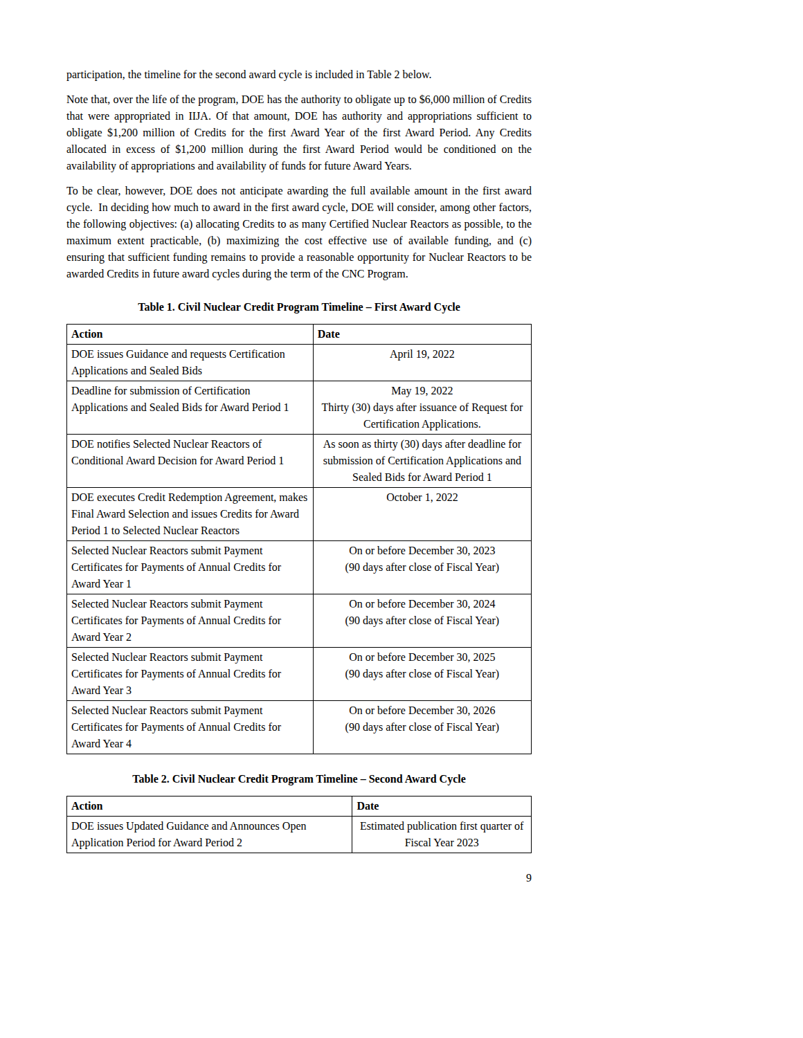participation, the timeline for the second award cycle is included in Table 2 below.
Note that, over the life of the program, DOE has the authority to obligate up to $6,000 million of Credits that were appropriated in IIJA. Of that amount, DOE has authority and appropriations sufficient to obligate $1,200 million of Credits for the first Award Year of the first Award Period. Any Credits allocated in excess of $1,200 million during the first Award Period would be conditioned on the availability of appropriations and availability of funds for future Award Years.
To be clear, however, DOE does not anticipate awarding the full available amount in the first award cycle. In deciding how much to award in the first award cycle, DOE will consider, among other factors, the following objectives: (a) allocating Credits to as many Certified Nuclear Reactors as possible, to the maximum extent practicable, (b) maximizing the cost effective use of available funding, and (c) ensuring that sufficient funding remains to provide a reasonable opportunity for Nuclear Reactors to be awarded Credits in future award cycles during the term of the CNC Program.
Table 1. Civil Nuclear Credit Program Timeline – First Award Cycle
| Action | Date |
| --- | --- |
| DOE issues Guidance and requests Certification Applications and Sealed Bids | April 19, 2022 |
| Deadline for submission of Certification Applications and Sealed Bids for Award Period 1 | May 19, 2022 Thirty (30) days after issuance of Request for Certification Applications. |
| DOE notifies Selected Nuclear Reactors of Conditional Award Decision for Award Period 1 | As soon as thirty (30) days after deadline for submission of Certification Applications and Sealed Bids for Award Period 1 |
| DOE executes Credit Redemption Agreement, makes Final Award Selection and issues Credits for Award Period 1 to Selected Nuclear Reactors | October 1, 2022 |
| Selected Nuclear Reactors submit Payment Certificates for Payments of Annual Credits for Award Year 1 | On or before December 30, 2023 (90 days after close of Fiscal Year) |
| Selected Nuclear Reactors submit Payment Certificates for Payments of Annual Credits for Award Year 2 | On or before December 30, 2024 (90 days after close of Fiscal Year) |
| Selected Nuclear Reactors submit Payment Certificates for Payments of Annual Credits for Award Year 3 | On or before December 30, 2025 (90 days after close of Fiscal Year) |
| Selected Nuclear Reactors submit Payment Certificates for Payments of Annual Credits for Award Year 4 | On or before December 30, 2026 (90 days after close of Fiscal Year) |
Table 2. Civil Nuclear Credit Program Timeline – Second Award Cycle
| Action | Date |
| --- | --- |
| DOE issues Updated Guidance and Announces Open Application Period for Award Period 2 | Estimated publication first quarter of Fiscal Year 2023 |
9